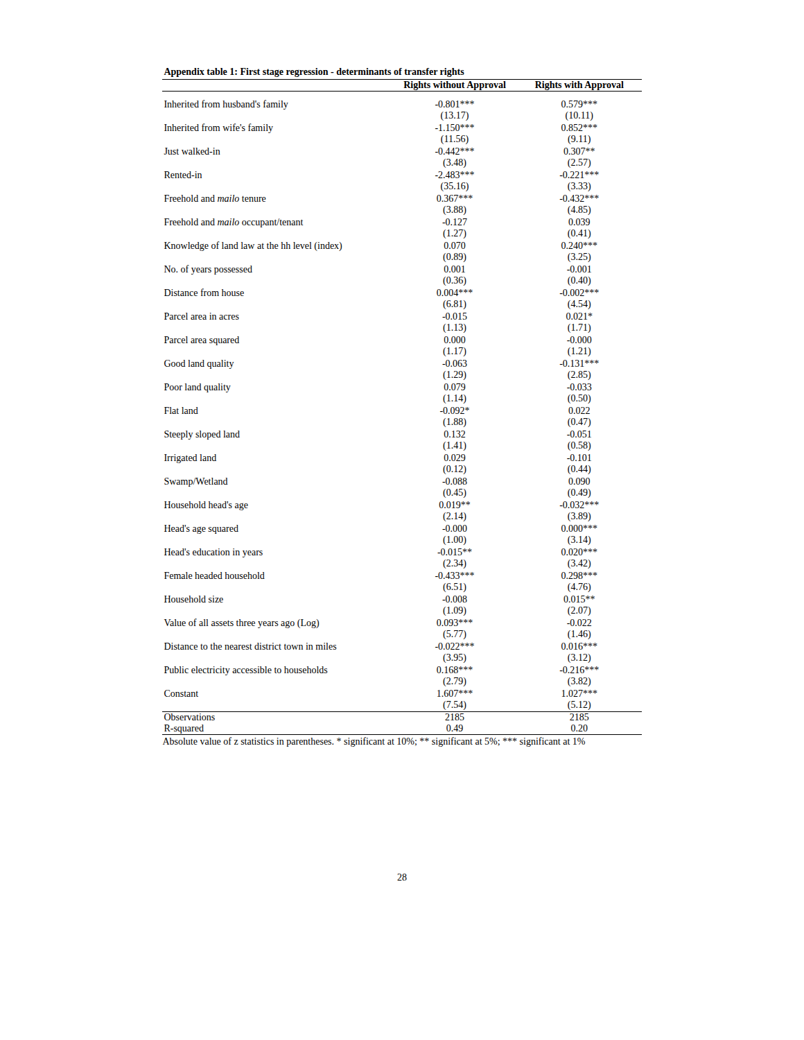Appendix table 1: First stage regression - determinants of transfer rights
| | Rights without Approval | Rights with Approval |
| --- | --- | --- |
| Inherited from husband's family | -0.801*** | 0.579*** |
| | (13.17) | (10.11) |
| Inherited from wife's family | -1.150*** | 0.852*** |
| | (11.56) | (9.11) |
| Just walked-in | -0.442*** | 0.307** |
| | (3.48) | (2.57) |
| Rented-in | -2.483*** | -0.221*** |
| | (35.16) | (3.33) |
| Freehold and mailo tenure | 0.367*** | -0.432*** |
| | (3.88) | (4.85) |
| Freehold and mailo occupant/tenant | -0.127 | 0.039 |
| | (1.27) | (0.41) |
| Knowledge of land law at the hh level (index) | 0.070 | 0.240*** |
| | (0.89) | (3.25) |
| No. of years possessed | 0.001 | -0.001 |
| | (0.36) | (0.40) |
| Distance from house | 0.004*** | -0.002*** |
| | (6.81) | (4.54) |
| Parcel area in acres | -0.015 | 0.021* |
| | (1.13) | (1.71) |
| Parcel area squared | 0.000 | -0.000 |
| | (1.17) | (1.21) |
| Good land quality | -0.063 | -0.131*** |
| | (1.29) | (2.85) |
| Poor land quality | 0.079 | -0.033 |
| | (1.14) | (0.50) |
| Flat land | -0.092* | 0.022 |
| | (1.88) | (0.47) |
| Steeply sloped land | 0.132 | -0.051 |
| | (1.41) | (0.58) |
| Irrigated land | 0.029 | -0.101 |
| | (0.12) | (0.44) |
| Swamp/Wetland | -0.088 | 0.090 |
| | (0.45) | (0.49) |
| Household head's age | 0.019** | -0.032*** |
| | (2.14) | (3.89) |
| Head's age squared | -0.000 | 0.000*** |
| | (1.00) | (3.14) |
| Head's education in years | -0.015** | 0.020*** |
| | (2.34) | (3.42) |
| Female headed household | -0.433*** | 0.298*** |
| | (6.51) | (4.76) |
| Household size | -0.008 | 0.015** |
| | (1.09) | (2.07) |
| Value of all assets three years ago (Log) | 0.093*** | -0.022 |
| | (5.77) | (1.46) |
| Distance to the nearest district town in miles | -0.022*** | 0.016*** |
| | (3.95) | (3.12) |
| Public electricity accessible to households | 0.168*** | -0.216*** |
| | (2.79) | (3.82) |
| Constant | 1.607*** | 1.027*** |
| | (7.54) | (5.12) |
| Observations | 2185 | 2185 |
| R-squared | 0.49 | 0.20 |
Absolute value of z statistics in parentheses. * significant at 10%; ** significant at 5%; *** significant at 1%
28